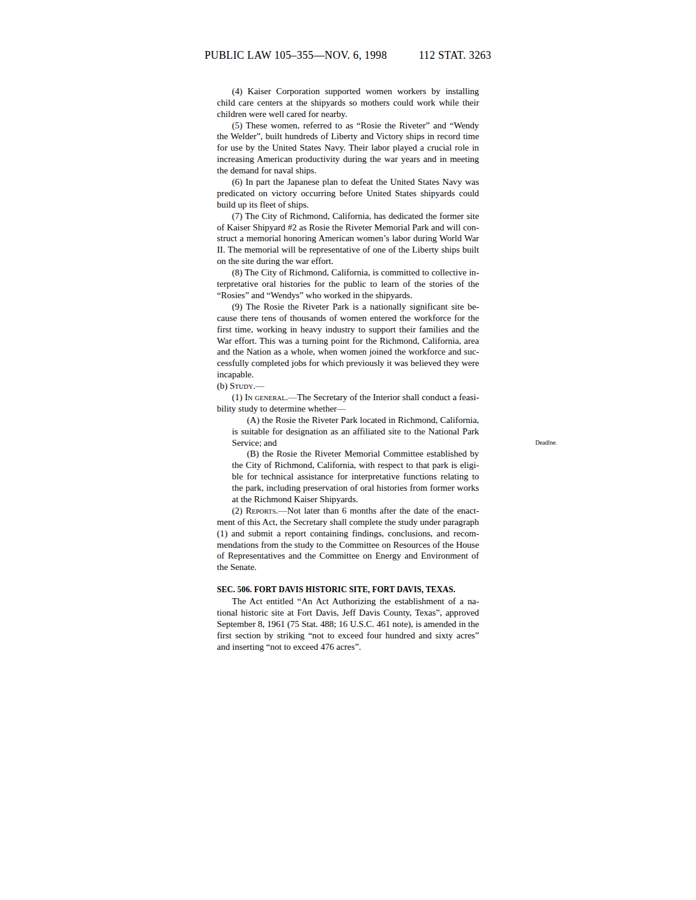PUBLIC LAW 105–355—NOV. 6, 1998112 STAT. 3263
Deadlne.
(4) Kaiser Corporation supported women workers by installing child care centers at the shipyards so mothers could work while their children were well cared for nearby.
(5) These women, referred to as “Rosie the Riveter” and “Wendy the Welder”, built hundreds of Liberty and Victory ships in record time for use by the United States Navy. Their labor played a crucial role in increasing American productivity during the war years and in meeting the demand for naval ships.
(6) In part the Japanese plan to defeat the United States Navy was predicated on victory occurring before United States shipyards could build up its fleet of ships.
(7) The City of Richmond, California, has dedicated the former site of Kaiser Shipyard #2 as Rosie the Riveter Memorial Park and will construct a memorial honoring American women’s labor during World War II. The memorial will be representative of one of the Liberty ships built on the site during the war effort.
(8) The City of Richmond, California, is committed to collective interpretative oral histories for the public to learn of the stories of the “Rosies” and “Wendys” who worked in the shipyards.
(9) The Rosie the Riveter Park is a nationally significant site because there tens of thousands of women entered the workforce for the first time, working in heavy industry to support their families and the War effort. This was a turning point for the Richmond, California, area and the Nation as a whole, when women joined the workforce and successfully completed jobs for which previously it was believed they were incapable.
(b) Study.—
(1) In general.—The Secretary of the Interior shall conduct a feasibility study to determine whether—
(A) the Rosie the Riveter Park located in Richmond, California, is suitable for designation as an affiliated site to the National Park Service; and
(B) the Rosie the Riveter Memorial Committee established by the City of Richmond, California, with respect to that park is eligible for technical assistance for interpretative functions relating to the park, including preservation of oral histories from former works at the Richmond Kaiser Shipyards.
(2) Reports.—Not later than 6 months after the date of the enactment of this Act, the Secretary shall complete the study under paragraph (1) and submit a report containing findings, conclusions, and recommendations from the study to the Committee on Resources of the House of Representatives and the Committee on Energy and Environment of the Senate.
SEC. 506. FORT DAVIS HISTORIC SITE, FORT DAVIS, TEXAS.
The Act entitled “An Act Authorizing the establishment of a national historic site at Fort Davis, Jeff Davis County, Texas”, approved September 8, 1961 (75 Stat. 488; 16 U.S.C. 461 note), is amended in the first section by striking “not to exceed four hundred and sixty acres” and inserting “not to exceed 476 acres”.